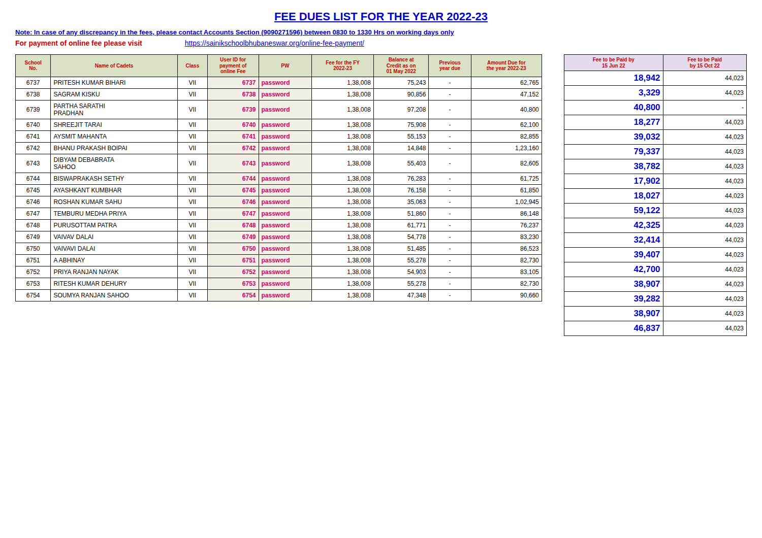FEE DUES LIST FOR THE YEAR 2022-23
Note: In case of any discrepancy in the fees, please contact Accounts Section (9090271596) between 0830 to 1330 Hrs on working days only
For payment of online fee please visit https://sainikschoolbhubaneswar.org/online-fee-payment/
| School No. | Name of Cadets | Class | User ID for payment of online Fee | PW | Fee for the FY 2022-23 | Balance at Credit as on 01 May 2022 | Previous year due | Amount Due for the year 2022-23 |
| --- | --- | --- | --- | --- | --- | --- | --- | --- |
| 6737 | PRITESH KUMAR BIHARI | VII | 6737 | password | 1,38,008 | 75,243 | - | 62,765 |
| 6738 | SAGRAM KISKU | VII | 6738 | password | 1,38,008 | 90,856 | - | 47,152 |
| 6739 | PARTHA SARATHI PRADHAN | VII | 6739 | password | 1,38,008 | 97,208 | - | 40,800 |
| 6740 | SHREEJIT TARAI | VII | 6740 | password | 1,38,008 | 75,908 | - | 62,100 |
| 6741 | AYSMIT MAHANTA | VII | 6741 | password | 1,38,008 | 55,153 | - | 82,855 |
| 6742 | BHANU PRAKASH BOIPAI | VII | 6742 | password | 1,38,008 | 14,848 | - | 1,23,160 |
| 6743 | DIBYAM DEBABRATA SAHOO | VII | 6743 | password | 1,38,008 | 55,403 | - | 82,605 |
| 6744 | BISWAPRAKASH SETHY | VII | 6744 | password | 1,38,008 | 76,283 | - | 61,725 |
| 6745 | AYASHKANT KUMBHAR | VII | 6745 | password | 1,38,008 | 76,158 | - | 61,850 |
| 6746 | ROSHAN KUMAR SAHU | VII | 6746 | password | 1,38,008 | 35,063 | - | 1,02,945 |
| 6747 | TEMBURU MEDHA PRIYA | VII | 6747 | password | 1,38,008 | 51,860 | - | 86,148 |
| 6748 | PURUSOTTAM PATRA | VII | 6748 | password | 1,38,008 | 61,771 | - | 76,237 |
| 6749 | VAIVAV DALAI | VII | 6749 | password | 1,38,008 | 54,778 | - | 83,230 |
| 6750 | VAIVAVI DALAI | VII | 6750 | password | 1,38,008 | 51,485 | - | 86,523 |
| 6751 | A ABHINAY | VII | 6751 | password | 1,38,008 | 55,278 | - | 82,730 |
| 6752 | PRIYA RANJAN NAYAK | VII | 6752 | password | 1,38,008 | 54,903 | - | 83,105 |
| 6753 | RITESH KUMAR DEHURY | VII | 6753 | password | 1,38,008 | 55,278 | - | 82,730 |
| 6754 | SOUMYA RANJAN SAHOO | VII | 6754 | password | 1,38,008 | 47,348 | - | 90,660 |
| Fee to be Paid by 15 Jun 22 | Fee to be Paid by 15 Oct 22 |
| --- | --- |
| 18,942 | 44,023 |
| 3,329 | 44,023 |
| 40,800 | - |
| 18,277 | 44,023 |
| 39,032 | 44,023 |
| 79,337 | 44,023 |
| 38,782 | 44,023 |
| 17,902 | 44,023 |
| 18,027 | 44,023 |
| 59,122 | 44,023 |
| 42,325 | 44,023 |
| 32,414 | 44,023 |
| 39,407 | 44,023 |
| 42,700 | 44,023 |
| 38,907 | 44,023 |
| 39,282 | 44,023 |
| 38,907 | 44,023 |
| 46,837 | 44,023 |